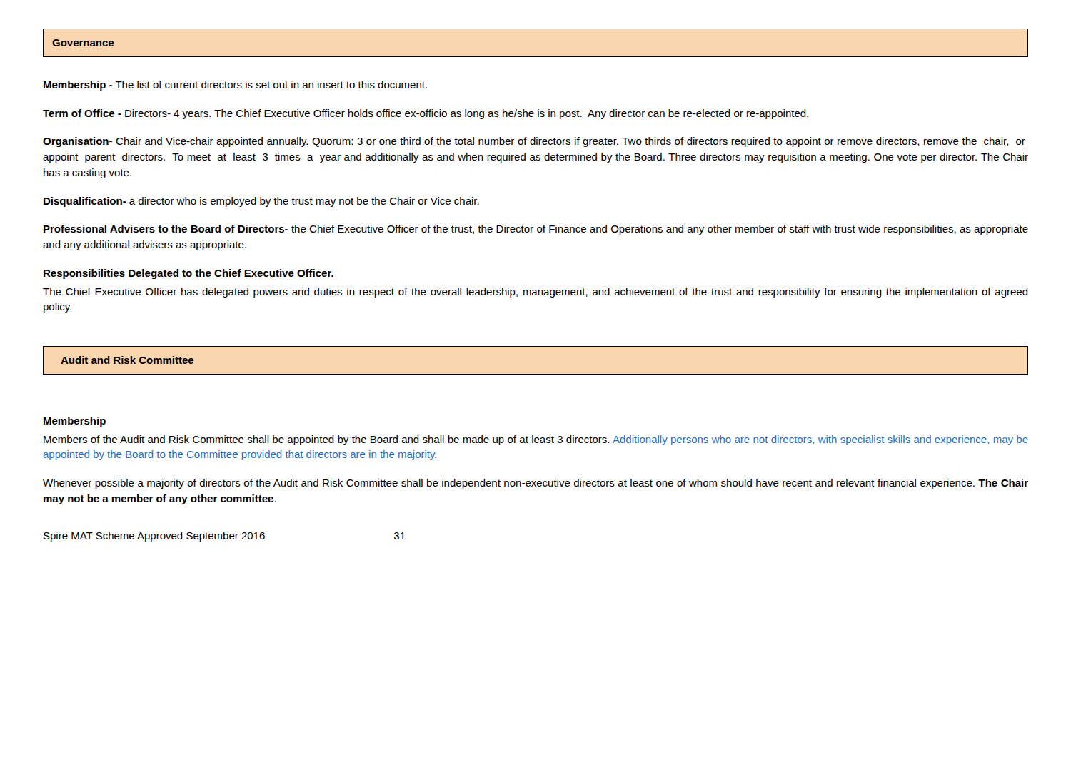Governance
Membership - The list of current directors is set out in an insert to this document.
Term of Office - Directors- 4 years. The Chief Executive Officer holds office ex-officio as long as he/she is in post. Any director can be re-elected or re-appointed.
Organisation- Chair and Vice-chair appointed annually. Quorum: 3 or one third of the total number of directors if greater. Two thirds of directors required to appoint or remove directors, remove the chair, or appoint parent directors. To meet at least 3 times a year and additionally as and when required as determined by the Board. Three directors may requisition a meeting. One vote per director. The Chair has a casting vote.
Disqualification- a director who is employed by the trust may not be the Chair or Vice chair.
Professional Advisers to the Board of Directors- the Chief Executive Officer of the trust, the Director of Finance and Operations and any other member of staff with trust wide responsibilities, as appropriate and any additional advisers as appropriate.
Responsibilities Delegated to the Chief Executive Officer.
The Chief Executive Officer has delegated powers and duties in respect of the overall leadership, management, and achievement of the trust and responsibility for ensuring the implementation of agreed policy.
Audit and Risk Committee
Membership
Members of the Audit and Risk Committee shall be appointed by the Board and shall be made up of at least 3 directors. Additionally persons who are not directors, with specialist skills and experience, may be appointed by the Board to the Committee provided that directors are in the majority.
Whenever possible a majority of directors of the Audit and Risk Committee shall be independent non-executive directors at least one of whom should have recent and relevant financial experience. The Chair may not be a member of any other committee.
Spire MAT Scheme Approved September 2016 31